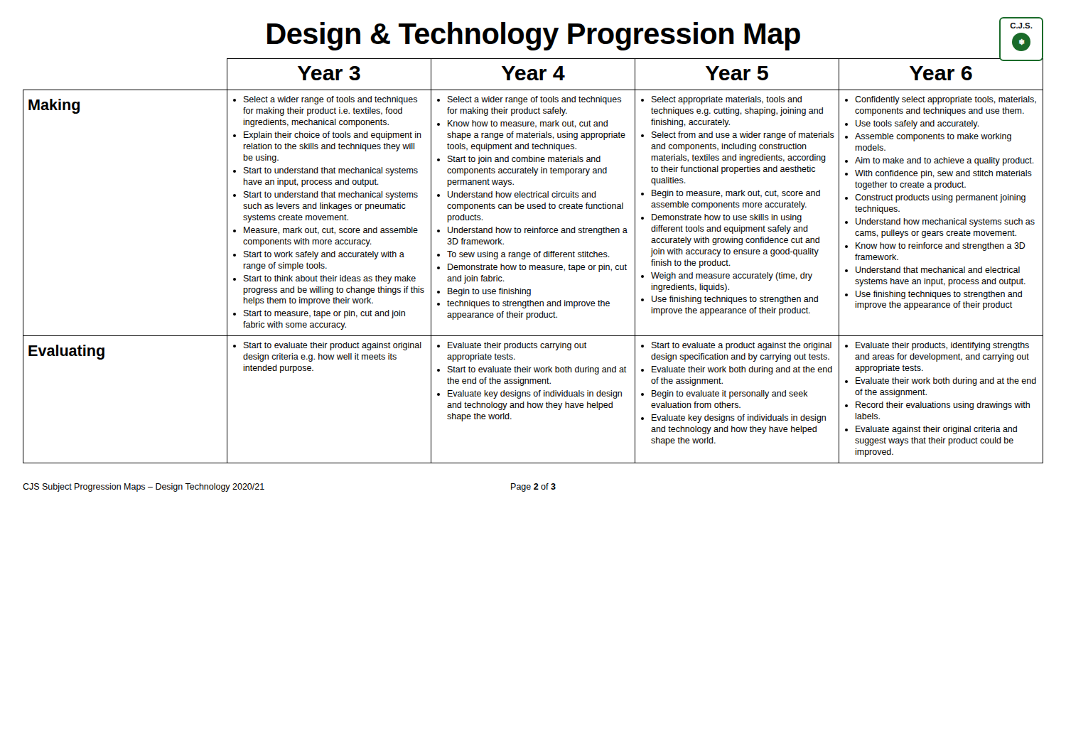Design & Technology Progression Map
C.J.S. ❄
| | Year 3 | Year 4 | Year 5 | Year 6 |
| --- | --- | --- | --- | --- |
| Making | Select a wider range of tools and techniques for making their product i.e. textiles, food ingredients, mechanical components. Explain their choice of tools and equipment in relation to the skills and techniques they will be using. Start to understand that mechanical systems have an input, process and output. Start to understand that mechanical systems such as levers and linkages or pneumatic systems create movement. Measure, mark out, cut, score and assemble components with more accuracy. Start to work safely and accurately with a range of simple tools. Start to think about their ideas as they make progress and be willing to change things if this helps them to improve their work. Start to measure, tape or pin, cut and join fabric with some accuracy. | Select a wider range of tools and techniques for making their product safely. Know how to measure, mark out, cut and shape a range of materials, using appropriate tools, equipment and techniques. Start to join and combine materials and components accurately in temporary and permanent ways. Understand how electrical circuits and components can be used to create functional products. Understand how to reinforce and strengthen a 3D framework. To sew using a range of different stitches. Demonstrate how to measure, tape or pin, cut and join fabric. Begin to use finishing techniques to strengthen and improve the appearance of their product. | Select appropriate materials, tools and techniques e.g. cutting, shaping, joining and finishing, accurately. Select from and use a wider range of materials and components, including construction materials, textiles and ingredients, according to their functional properties and aesthetic qualities. Begin to measure, mark out, cut, score and assemble components more accurately. Demonstrate how to use skills in using different tools and equipment safely and accurately with growing confidence cut and join with accuracy to ensure a good-quality finish to the product. Weigh and measure accurately (time, dry ingredients, liquids). Use finishing techniques to strengthen and improve the appearance of their product. | Confidently select appropriate tools, materials, components and techniques and use them. Use tools safely and accurately. Assemble components to make working models. Aim to make and to achieve a quality product. With confidence pin, sew and stitch materials together to create a product. Construct products using permanent joining techniques. Understand how mechanical systems such as cams, pulleys or gears create movement. Know how to reinforce and strengthen a 3D framework. Understand that mechanical and electrical systems have an input, process and output. Use finishing techniques to strengthen and improve the appearance of their product |
| Evaluating | Start to evaluate their product against original design criteria e.g. how well it meets its intended purpose. | Evaluate their products carrying out appropriate tests. Start to evaluate their work both during and at the end of the assignment. Evaluate key designs of individuals in design and technology and how they have helped shape the world. | Start to evaluate a product against the original design specification and by carrying out tests. Evaluate their work both during and at the end of the assignment. Begin to evaluate it personally and seek evaluation from others. Evaluate key designs of individuals in design and technology and how they have helped shape the world. | Evaluate their products, identifying strengths and areas for development, and carrying out appropriate tests. Evaluate their work both during and at the end of the assignment. Record their evaluations using drawings with labels. Evaluate against their original criteria and suggest ways that their product could be improved. |
CJS Subject Progression Maps – Design Technology 2020/21
Page 2 of 3